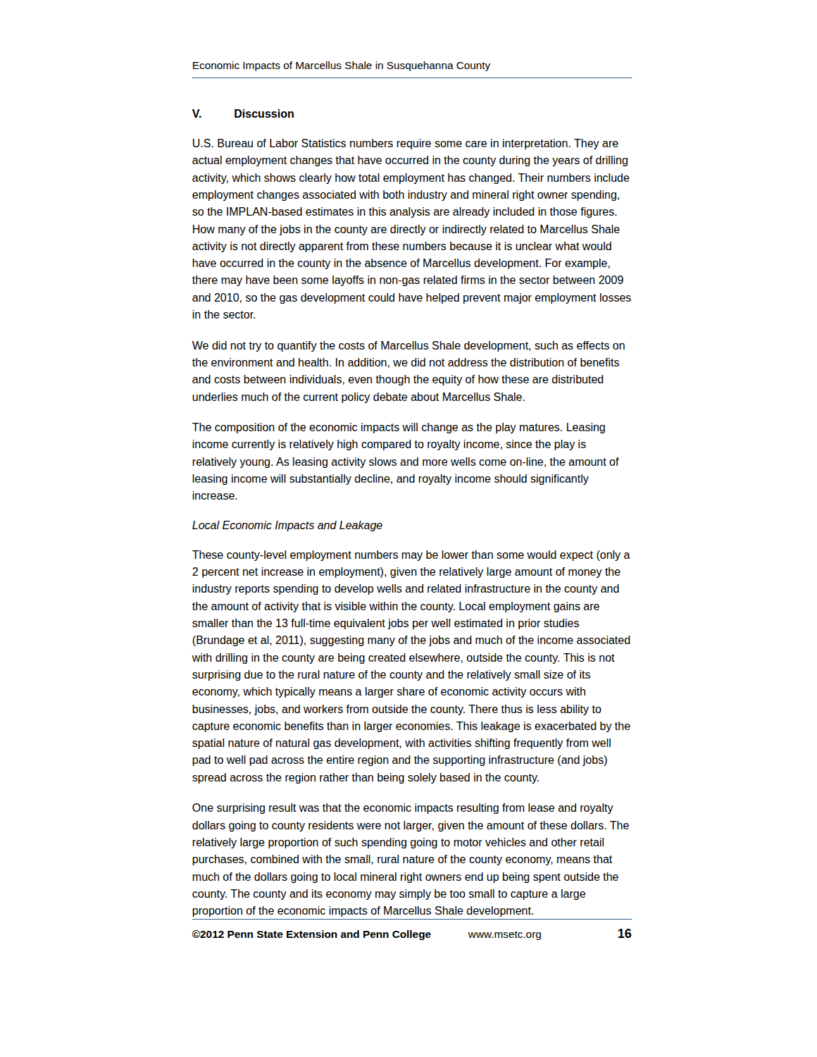Economic Impacts of Marcellus Shale in Susquehanna County
V. Discussion
U.S. Bureau of Labor Statistics numbers require some care in interpretation. They are actual employment changes that have occurred in the county during the years of drilling activity, which shows clearly how total employment has changed. Their numbers include employment changes associated with both industry and mineral right owner spending, so the IMPLAN-based estimates in this analysis are already included in those figures. How many of the jobs in the county are directly or indirectly related to Marcellus Shale activity is not directly apparent from these numbers because it is unclear what would have occurred in the county in the absence of Marcellus development. For example, there may have been some layoffs in non-gas related firms in the sector between 2009 and 2010, so the gas development could have helped prevent major employment losses in the sector.
We did not try to quantify the costs of Marcellus Shale development, such as effects on the environment and health. In addition, we did not address the distribution of benefits and costs between individuals, even though the equity of how these are distributed underlies much of the current policy debate about Marcellus Shale.
The composition of the economic impacts will change as the play matures. Leasing income currently is relatively high compared to royalty income, since the play is relatively young. As leasing activity slows and more wells come on-line, the amount of leasing income will substantially decline, and royalty income should significantly increase.
Local Economic Impacts and Leakage
These county-level employment numbers may be lower than some would expect (only a 2 percent net increase in employment), given the relatively large amount of money the industry reports spending to develop wells and related infrastructure in the county and the amount of activity that is visible within the county. Local employment gains are smaller than the 13 full-time equivalent jobs per well estimated in prior studies (Brundage et al, 2011), suggesting many of the jobs and much of the income associated with drilling in the county are being created elsewhere, outside the county. This is not surprising due to the rural nature of the county and the relatively small size of its economy, which typically means a larger share of economic activity occurs with businesses, jobs, and workers from outside the county. There thus is less ability to capture economic benefits than in larger economies. This leakage is exacerbated by the spatial nature of natural gas development, with activities shifting frequently from well pad to well pad across the entire region and the supporting infrastructure (and jobs) spread across the region rather than being solely based in the county.
One surprising result was that the economic impacts resulting from lease and royalty dollars going to county residents were not larger, given the amount of these dollars. The relatively large proportion of such spending going to motor vehicles and other retail purchases, combined with the small, rural nature of the county economy, means that much of the dollars going to local mineral right owners end up being spent outside the county. The county and its economy may simply be too small to capture a large proportion of the economic impacts of Marcellus Shale development.
©2012 Penn State Extension and Penn College www.msetc.org 16